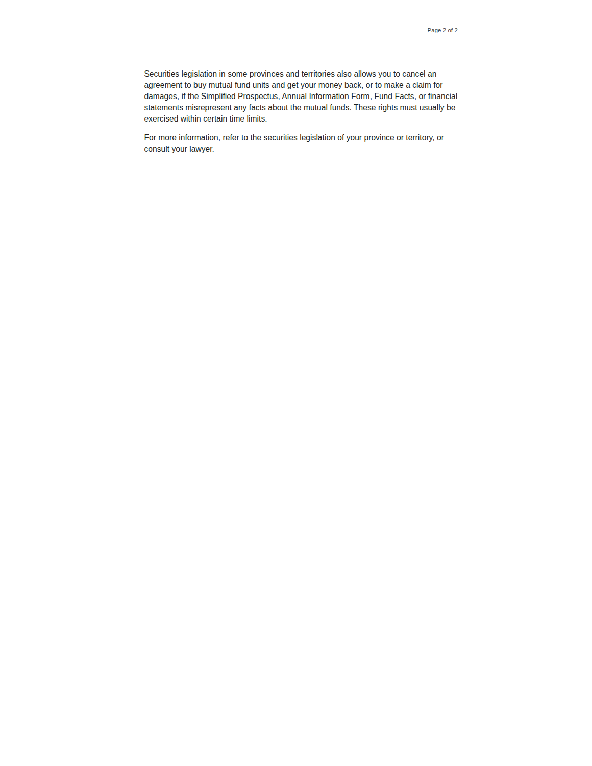Page 2 of 2
Securities legislation in some provinces and territories also allows you to cancel an agreement to buy mutual fund units and get your money back, or to make a claim for damages, if the Simplified Prospectus, Annual Information Form, Fund Facts, or financial statements misrepresent any facts about the mutual funds. These rights must usually be exercised within certain time limits.
For more information, refer to the securities legislation of your province or territory, or consult your lawyer.